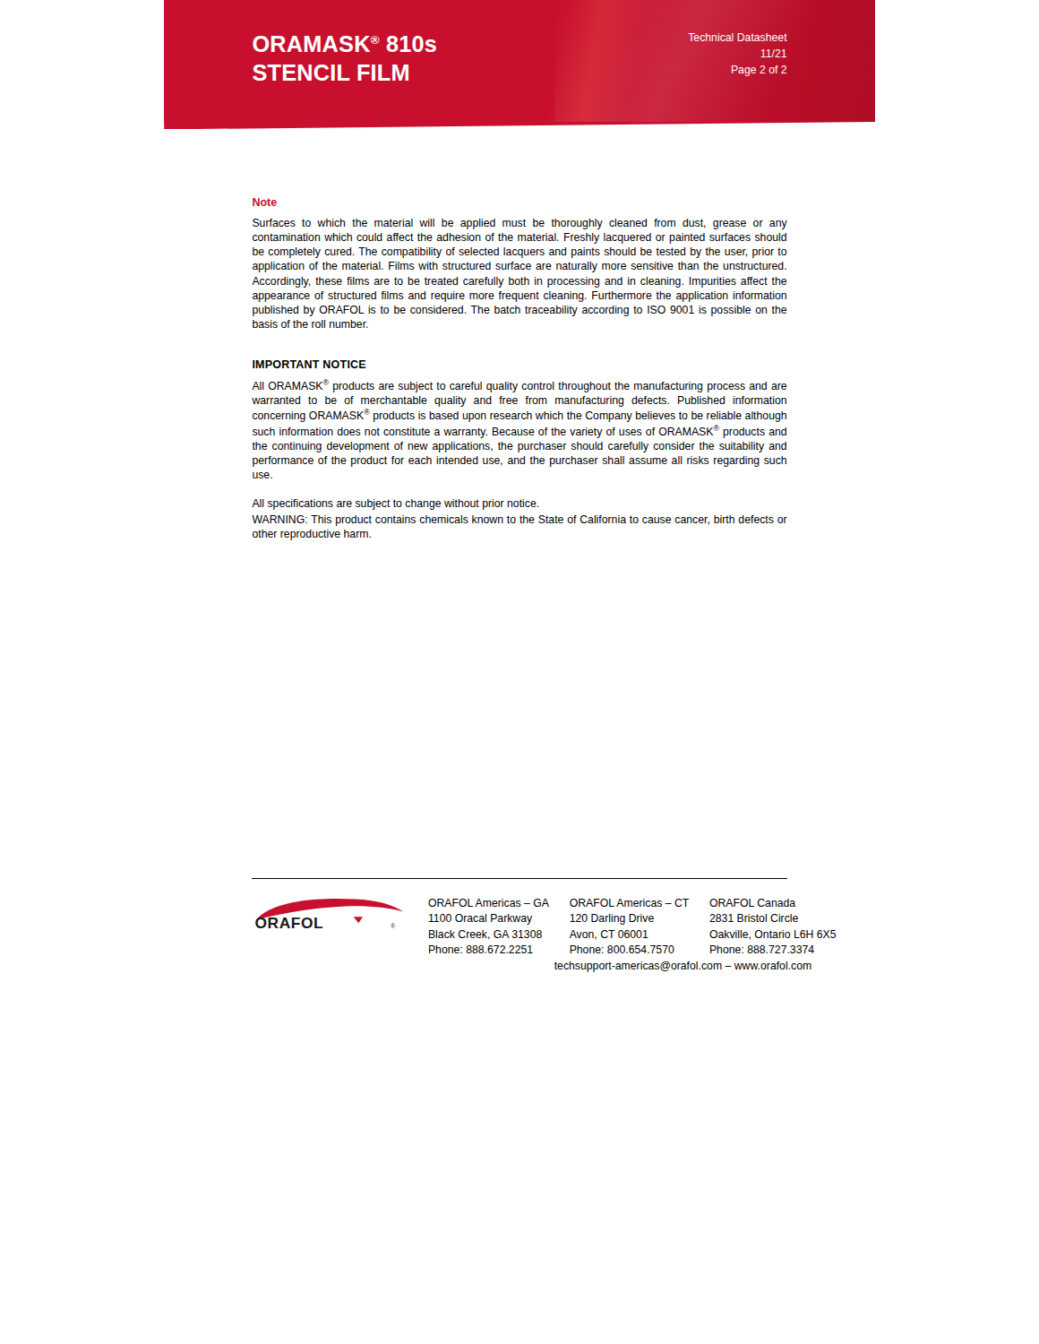ORAMASK® 810s
STENCIL FILM
Technical Datasheet
11/21
Page 2 of 2
Note
Surfaces to which the material will be applied must be thoroughly cleaned from dust, grease or any contamination which could affect the adhesion of the material. Freshly lacquered or painted surfaces should be completely cured. The compatibility of selected lacquers and paints should be tested by the user, prior to application of the material. Films with structured surface are naturally more sensitive than the unstructured. Accordingly, these films are to be treated carefully both in processing and in cleaning. Impurities affect the appearance of structured films and require more frequent cleaning. Furthermore the application information published by ORAFOL is to be considered. The batch traceability according to ISO 9001 is possible on the basis of the roll number.
IMPORTANT NOTICE
All ORAMASK® products are subject to careful quality control throughout the manufacturing process and are warranted to be of merchantable quality and free from manufacturing defects. Published information concerning ORAMASK® products is based upon research which the Company believes to be reliable although such information does not constitute a warranty. Because of the variety of uses of ORAMASK® products and the continuing development of new applications, the purchaser should carefully consider the suitability and performance of the product for each intended use, and the purchaser shall assume all risks regarding such use.
All specifications are subject to change without prior notice.
WARNING: This product contains chemicals known to the State of California to cause cancer, birth defects or other reproductive harm.
ORAFOL ®
ORAFOL Americas – GA
1100 Oracal Parkway
Black Creek, GA 31308
Phone: 888.672.2251
ORAFOL Americas – CT
120 Darling Drive
Avon, CT 06001
Phone: 800.654.7570
ORAFOL Canada
2831 Bristol Circle
Oakville, Ontario L6H 6X5
Phone: 888.727.3374
techsupport-americas@orafol.com – www.orafol.com